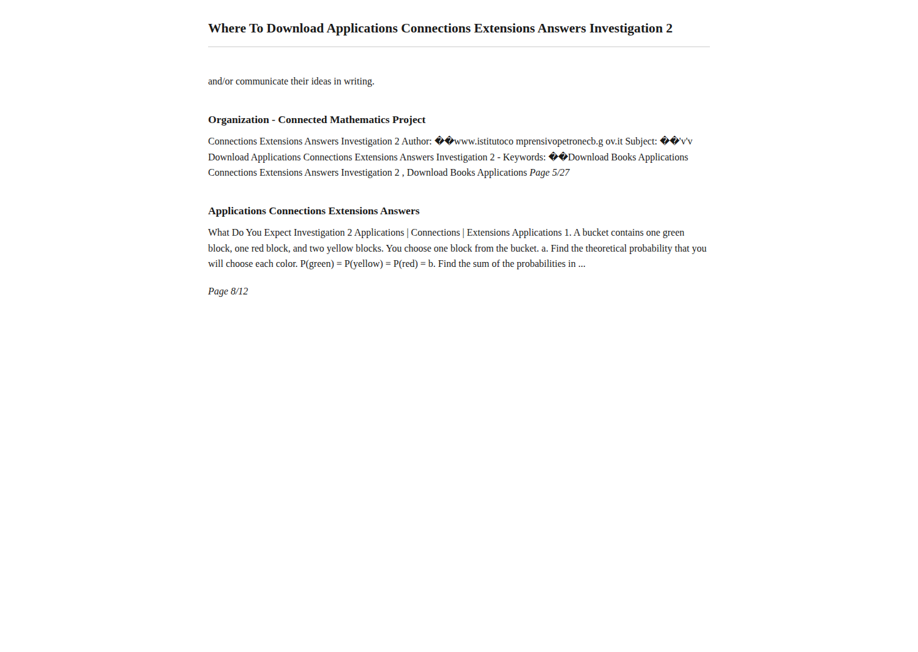Where To Download Applications Connections Extensions Answers Investigation 2
and/or communicate their ideas in writing.
Organization - Connected Mathematics Project
Connections Extensions Answers Investigation 2 Author: ��www.istitutoco mprensivopetronecb.g ov.it Subject: ��'v'v Download Applications Connections Extensions Answers Investigation 2 - Keywords: ��Download Books Applications Connections Extensions Answers Investigation 2 , Download Books Applications Page 5/27
Applications Connections Extensions Answers
What Do You Expect Investigation 2 Applications | Connections | Extensions Applications 1. A bucket contains one green block, one red block, and two yellow blocks. You choose one block from the bucket. a. Find the theoretical probability that you will choose each color. P(green) = P(yellow) = P(red) = b. Find the sum of the probabilities in ...
Page 8/12